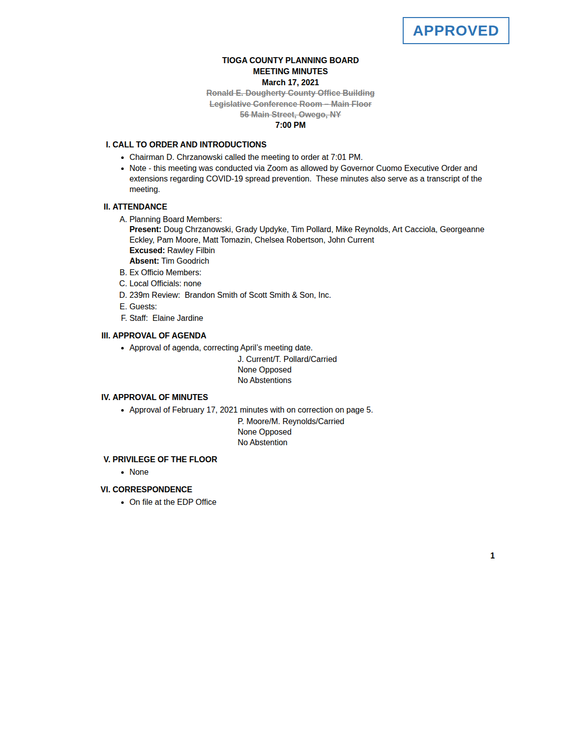APPROVED
TIOGA COUNTY PLANNING BOARD
MEETING MINUTES
March 17, 2021
Ronald E. Dougherty County Office Building
Legislative Conference Room – Main Floor
56 Main Street, Owego, NY
7:00 PM
CALL TO ORDER AND INTRODUCTIONS
Chairman D. Chrzanowski called the meeting to order at 7:01 PM.
Note - this meeting was conducted via Zoom as allowed by Governor Cuomo Executive Order and extensions regarding COVID-19 spread prevention. These minutes also serve as a transcript of the meeting.
ATTENDANCE
Planning Board Members:
Present: Doug Chrzanowski, Grady Updyke, Tim Pollard, Mike Reynolds, Art Cacciola, Georgeanne Eckley, Pam Moore, Matt Tomazin, Chelsea Robertson, John Current
Excused: Rawley Filbin
Absent: Tim Goodrich
Ex Officio Members:
Local Officials: none
239m Review: Brandon Smith of Scott Smith & Son, Inc.
Guests:
Staff: Elaine Jardine
APPROVAL OF AGENDA
Approval of agenda, correcting April’s meeting date.
J. Current/T. Pollard/Carried
None Opposed
No Abstentions
APPROVAL OF MINUTES
Approval of February 17, 2021 minutes with on correction on page 5.
P. Moore/M. Reynolds/Carried
None Opposed
No Abstention
PRIVILEGE OF THE FLOOR
None
CORRESPONDENCE
On file at the EDP Office
1